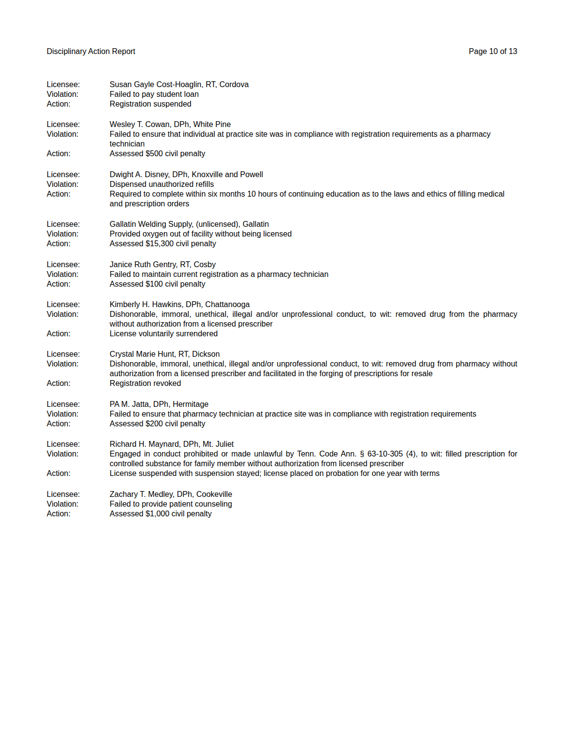Disciplinary Action Report Page 10 of 13
| Licensee: | Susan Gayle Cost-Hoaglin, RT, Cordova |
| Violation: | Failed to pay student loan |
| Action: | Registration suspended |
| Licensee: | Wesley T. Cowan, DPh, White Pine |
| Violation: | Failed to ensure that individual at practice site was in compliance with registration requirements as a pharmacy technician |
| Action: | Assessed $500 civil penalty |
| Licensee: | Dwight A. Disney, DPh, Knoxville and Powell |
| Violation: | Dispensed unauthorized refills |
| Action: | Required to complete within six months 10 hours of continuing education as to the laws and ethics of filling medical and prescription orders |
| Licensee: | Gallatin Welding Supply, (unlicensed), Gallatin |
| Violation: | Provided oxygen out of facility without being licensed |
| Action: | Assessed $15,300 civil penalty |
| Licensee: | Janice Ruth Gentry, RT, Cosby |
| Violation: | Failed to maintain current registration as a pharmacy technician |
| Action: | Assessed $100 civil penalty |
| Licensee: | Kimberly H. Hawkins, DPh, Chattanooga |
| Violation: | Dishonorable, immoral, unethical, illegal and/or unprofessional conduct, to wit: removed drug from the pharmacy without authorization from a licensed prescriber |
| Action: | License voluntarily surrendered |
| Licensee: | Crystal Marie Hunt, RT, Dickson |
| Violation: | Dishonorable, immoral, unethical, illegal and/or unprofessional conduct, to wit: removed drug from pharmacy without authorization from a licensed prescriber and facilitated in the forging of prescriptions for resale |
| Action: | Registration revoked |
| Licensee: | PA M. Jatta, DPh, Hermitage |
| Violation: | Failed to ensure that pharmacy technician at practice site was in compliance with registration requirements |
| Action: | Assessed $200 civil penalty |
| Licensee: | Richard H. Maynard, DPh, Mt. Juliet |
| Violation: | Engaged in conduct prohibited or made unlawful by Tenn. Code Ann. § 63-10-305 (4), to wit: filled prescription for controlled substance for family member without authorization from licensed prescriber |
| Action: | License suspended with suspension stayed; license placed on probation for one year with terms |
| Licensee: | Zachary T. Medley, DPh, Cookeville |
| Violation: | Failed to provide patient counseling |
| Action: | Assessed $1,000 civil penalty |